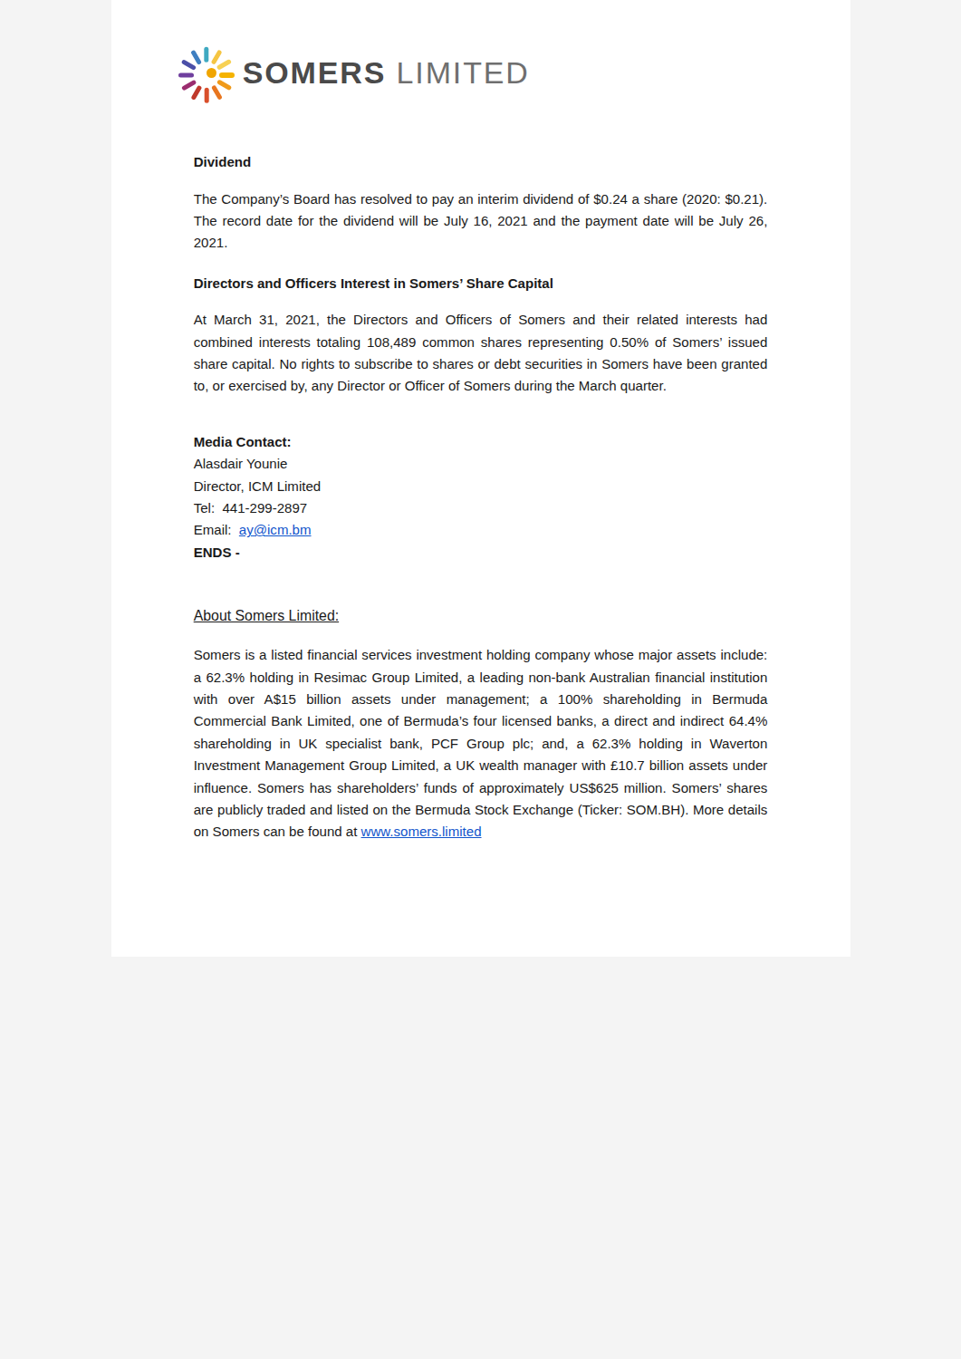SOMERS LIMITED
Dividend
The Company’s Board has resolved to pay an interim dividend of $0.24 a share (2020: $0.21). The record date for the dividend will be July 16, 2021 and the payment date will be July 26, 2021.
Directors and Officers Interest in Somers’ Share Capital
At March 31, 2021, the Directors and Officers of Somers and their related interests had combined interests totaling 108,489 common shares representing 0.50% of Somers’ issued share capital. No rights to subscribe to shares or debt securities in Somers have been granted to, or exercised by, any Director or Officer of Somers during the March quarter.
Media Contact:
Alasdair Younie
Director, ICM Limited
Tel: 441-299-2897
Email: ay@icm.bm
ENDS -
About Somers Limited:
Somers is a listed financial services investment holding company whose major assets include: a 62.3% holding in Resimac Group Limited, a leading non-bank Australian financial institution with over A$15 billion assets under management; a 100% shareholding in Bermuda Commercial Bank Limited, one of Bermuda’s four licensed banks, a direct and indirect 64.4% shareholding in UK specialist bank, PCF Group plc; and, a 62.3% holding in Waverton Investment Management Group Limited, a UK wealth manager with £10.7 billion assets under influence. Somers has shareholders’ funds of approximately US$625 million. Somers’ shares are publicly traded and listed on the Bermuda Stock Exchange (Ticker: SOM.BH). More details on Somers can be found at www.somers.limited